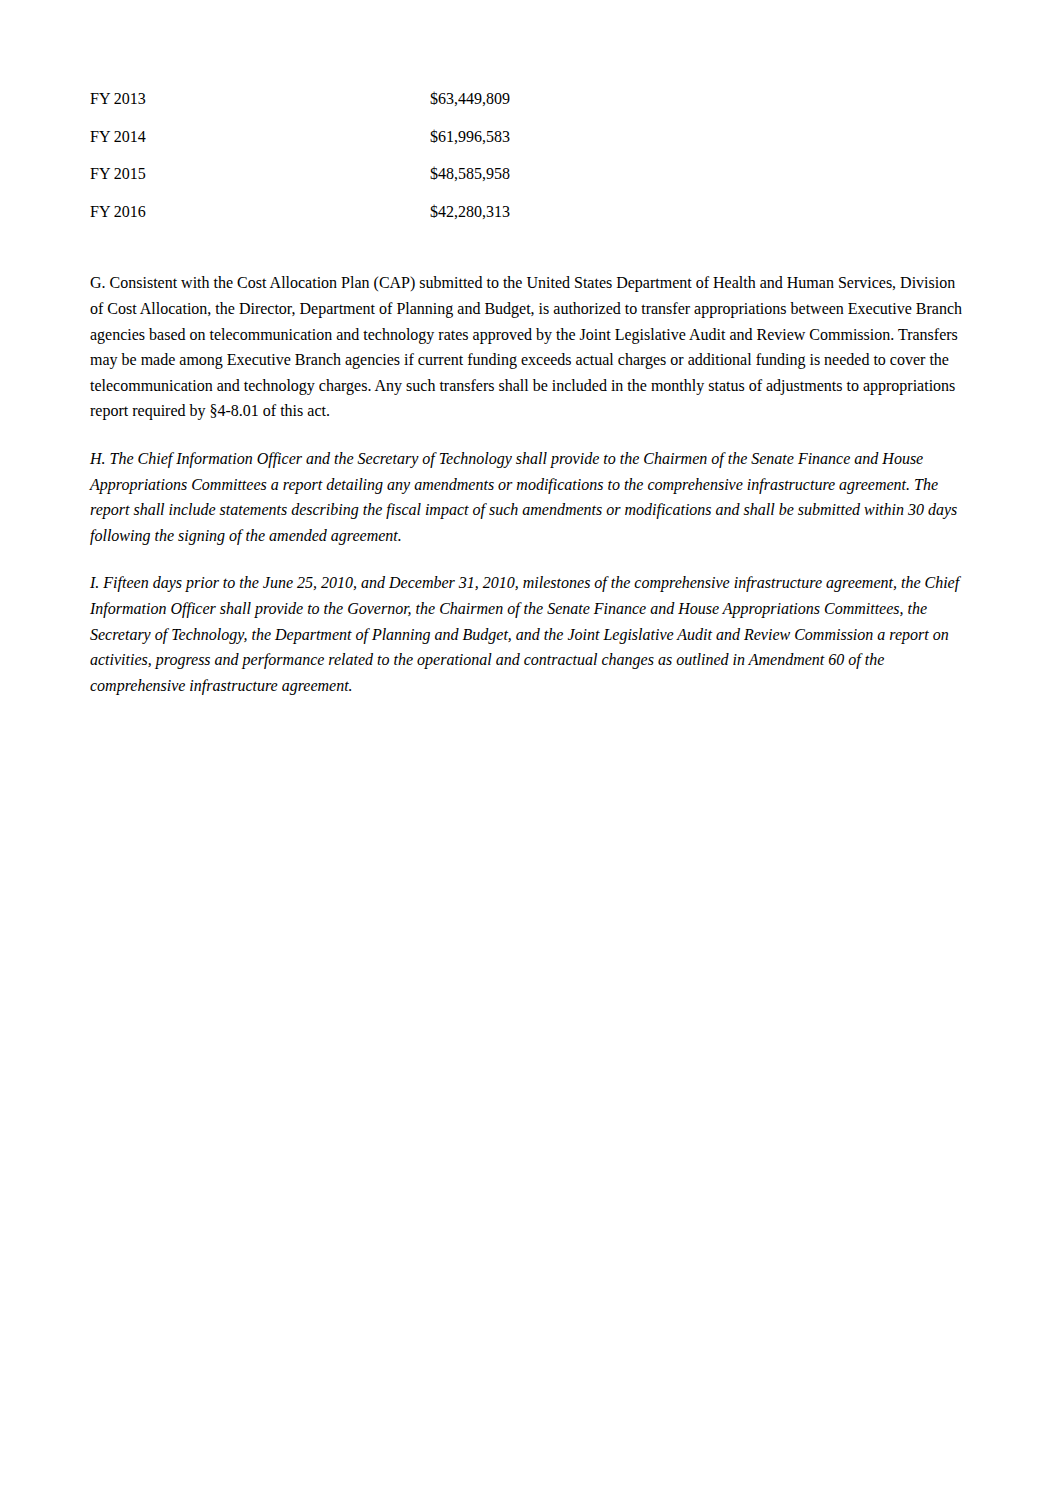| FY 2013 | $63,449,809 |
| FY 2014 | $61,996,583 |
| FY 2015 | $48,585,958 |
| FY 2016 | $42,280,313 |
G. Consistent with the Cost Allocation Plan (CAP) submitted to the United States Department of Health and Human Services, Division of Cost Allocation, the Director, Department of Planning and Budget, is authorized to transfer appropriations between Executive Branch agencies based on telecommunication and technology rates approved by the Joint Legislative Audit and Review Commission. Transfers may be made among Executive Branch agencies if current funding exceeds actual charges or additional funding is needed to cover the telecommunication and technology charges. Any such transfers shall be included in the monthly status of adjustments to appropriations report required by §4-8.01 of this act.
H. The Chief Information Officer and the Secretary of Technology shall provide to the Chairmen of the Senate Finance and House Appropriations Committees a report detailing any amendments or modifications to the comprehensive infrastructure agreement. The report shall include statements describing the fiscal impact of such amendments or modifications and shall be submitted within 30 days following the signing of the amended agreement.
I. Fifteen days prior to the June 25, 2010, and December 31, 2010, milestones of the comprehensive infrastructure agreement, the Chief Information Officer shall provide to the Governor, the Chairmen of the Senate Finance and House Appropriations Committees, the Secretary of Technology, the Department of Planning and Budget, and the Joint Legislative Audit and Review Commission a report on activities, progress and performance related to the operational and contractual changes as outlined in Amendment 60 of the comprehensive infrastructure agreement.